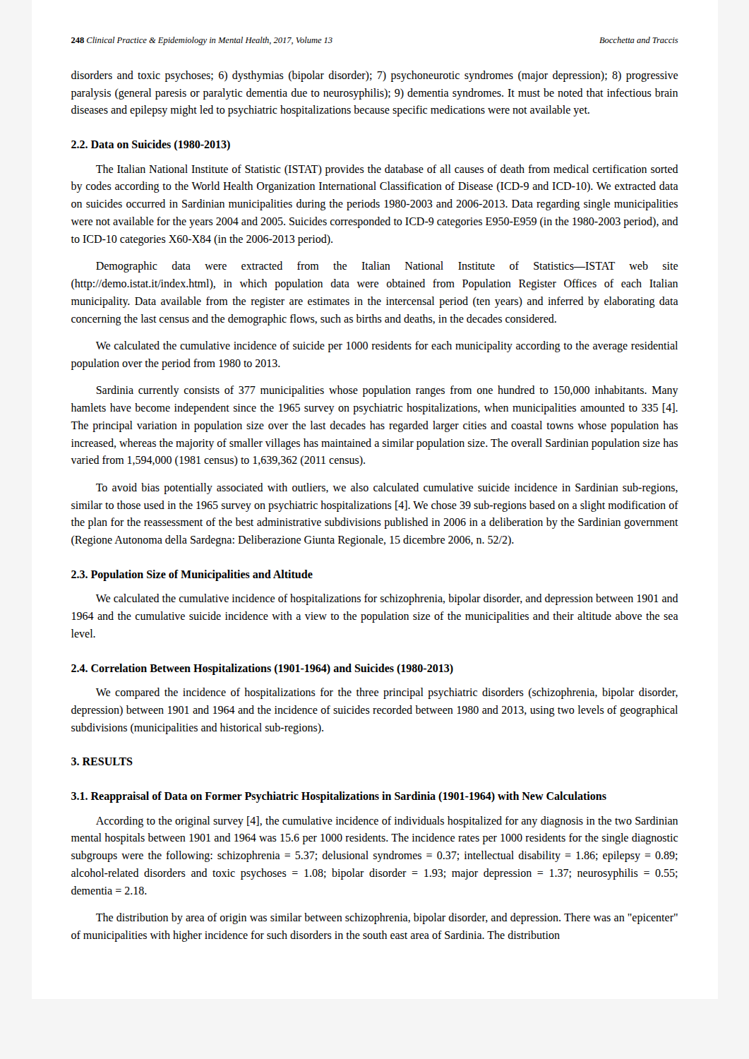248 Clinical Practice & Epidemiology in Mental Health, 2017, Volume 13
Bocchetta and Traccis
disorders and toxic psychoses; 6) dysthymias (bipolar disorder); 7) psychoneurotic syndromes (major depression); 8) progressive paralysis (general paresis or paralytic dementia due to neurosyphilis); 9) dementia syndromes. It must be noted that infectious brain diseases and epilepsy might led to psychiatric hospitalizations because specific medications were not available yet.
2.2. Data on Suicides (1980-2013)
The Italian National Institute of Statistic (ISTAT) provides the database of all causes of death from medical certification sorted by codes according to the World Health Organization International Classification of Disease (ICD-9 and ICD-10). We extracted data on suicides occurred in Sardinian municipalities during the periods 1980-2003 and 2006-2013. Data regarding single municipalities were not available for the years 2004 and 2005. Suicides corresponded to ICD-9 categories E950-E959 (in the 1980-2003 period), and to ICD-10 categories X60-X84 (in the 2006-2013 period).
Demographic data were extracted from the Italian National Institute of Statistics—ISTAT web site (http://demo.istat.it/index.html), in which population data were obtained from Population Register Offices of each Italian municipality. Data available from the register are estimates in the intercensal period (ten years) and inferred by elaborating data concerning the last census and the demographic flows, such as births and deaths, in the decades considered.
We calculated the cumulative incidence of suicide per 1000 residents for each municipality according to the average residential population over the period from 1980 to 2013.
Sardinia currently consists of 377 municipalities whose population ranges from one hundred to 150,000 inhabitants. Many hamlets have become independent since the 1965 survey on psychiatric hospitalizations, when municipalities amounted to 335 [4]. The principal variation in population size over the last decades has regarded larger cities and coastal towns whose population has increased, whereas the majority of smaller villages has maintained a similar population size. The overall Sardinian population size has varied from 1,594,000 (1981 census) to 1,639,362 (2011 census).
To avoid bias potentially associated with outliers, we also calculated cumulative suicide incidence in Sardinian sub-regions, similar to those used in the 1965 survey on psychiatric hospitalizations [4]. We chose 39 sub-regions based on a slight modification of the plan for the reassessment of the best administrative subdivisions published in 2006 in a deliberation by the Sardinian government (Regione Autonoma della Sardegna: Deliberazione Giunta Regionale, 15 dicembre 2006, n. 52/2).
2.3. Population Size of Municipalities and Altitude
We calculated the cumulative incidence of hospitalizations for schizophrenia, bipolar disorder, and depression between 1901 and 1964 and the cumulative suicide incidence with a view to the population size of the municipalities and their altitude above the sea level.
2.4. Correlation Between Hospitalizations (1901-1964) and Suicides (1980-2013)
We compared the incidence of hospitalizations for the three principal psychiatric disorders (schizophrenia, bipolar disorder, depression) between 1901 and 1964 and the incidence of suicides recorded between 1980 and 2013, using two levels of geographical subdivisions (municipalities and historical sub-regions).
3. RESULTS
3.1. Reappraisal of Data on Former Psychiatric Hospitalizations in Sardinia (1901-1964) with New Calculations
According to the original survey [4], the cumulative incidence of individuals hospitalized for any diagnosis in the two Sardinian mental hospitals between 1901 and 1964 was 15.6 per 1000 residents. The incidence rates per 1000 residents for the single diagnostic subgroups were the following: schizophrenia = 5.37; delusional syndromes = 0.37; intellectual disability = 1.86; epilepsy = 0.89; alcohol-related disorders and toxic psychoses = 1.08; bipolar disorder = 1.93; major depression = 1.37; neurosyphilis = 0.55; dementia = 2.18.
The distribution by area of origin was similar between schizophrenia, bipolar disorder, and depression. There was an "epicenter" of municipalities with higher incidence for such disorders in the south east area of Sardinia. The distribution